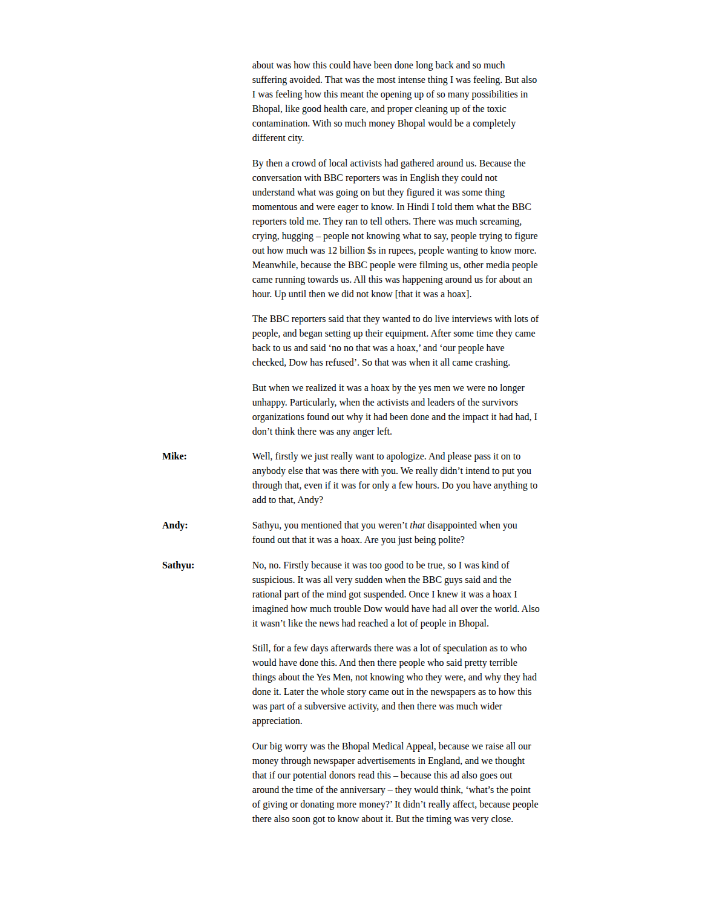about was how this could have been done long back and so much suffering avoided. That was the most intense thing I was feeling. But also I was feeling how this meant the opening up of so many possibilities in Bhopal, like good health care, and proper cleaning up of the toxic contamination. With so much money Bhopal would be a completely different city.
By then a crowd of local activists had gathered around us. Because the conversation with BBC reporters was in English they could not understand what was going on but they figured it was some thing momentous and were eager to know. In Hindi I told them what the BBC reporters told me. They ran to tell others. There was much screaming, crying, hugging – people not knowing what to say, people trying to figure out how much was 12 billion $s in rupees, people wanting to know more. Meanwhile, because the BBC people were filming us, other media people came running towards us. All this was happening around us for about an hour. Up until then we did not know [that it was a hoax].
The BBC reporters said that they wanted to do live interviews with lots of people, and began setting up their equipment. After some time they came back to us and said ‘no no that was a hoax,’ and ‘our people have checked, Dow has refused’. So that was when it all came crashing.
But when we realized it was a hoax by the yes men we were no longer unhappy. Particularly, when the activists and leaders of the survivors organizations found out why it had been done and the impact it had had, I don’t think there was any anger left.
Mike:
Well, firstly we just really want to apologize. And please pass it on to anybody else that was there with you. We really didn’t intend to put you through that, even if it was for only a few hours. Do you have anything to add to that, Andy?
Andy:
Sathyu, you mentioned that you weren’t that disappointed when you found out that it was a hoax. Are you just being polite?
Sathyu:
No, no. Firstly because it was too good to be true, so I was kind of suspicious. It was all very sudden when the BBC guys said and the rational part of the mind got suspended. Once I knew it was a hoax I imagined how much trouble Dow would have had all over the world. Also it wasn’t like the news had reached a lot of people in Bhopal.
Still, for a few days afterwards there was a lot of speculation as to who would have done this. And then there people who said pretty terrible things about the Yes Men, not knowing who they were, and why they had done it. Later the whole story came out in the newspapers as to how this was part of a subversive activity, and then there was much wider appreciation.
Our big worry was the Bhopal Medical Appeal, because we raise all our money through newspaper advertisements in England, and we thought that if our potential donors read this – because this ad also goes out around the time of the anniversary – they would think, ‘what’s the point of giving or donating more money?’ It didn’t really affect, because people there also soon got to know about it. But the timing was very close.